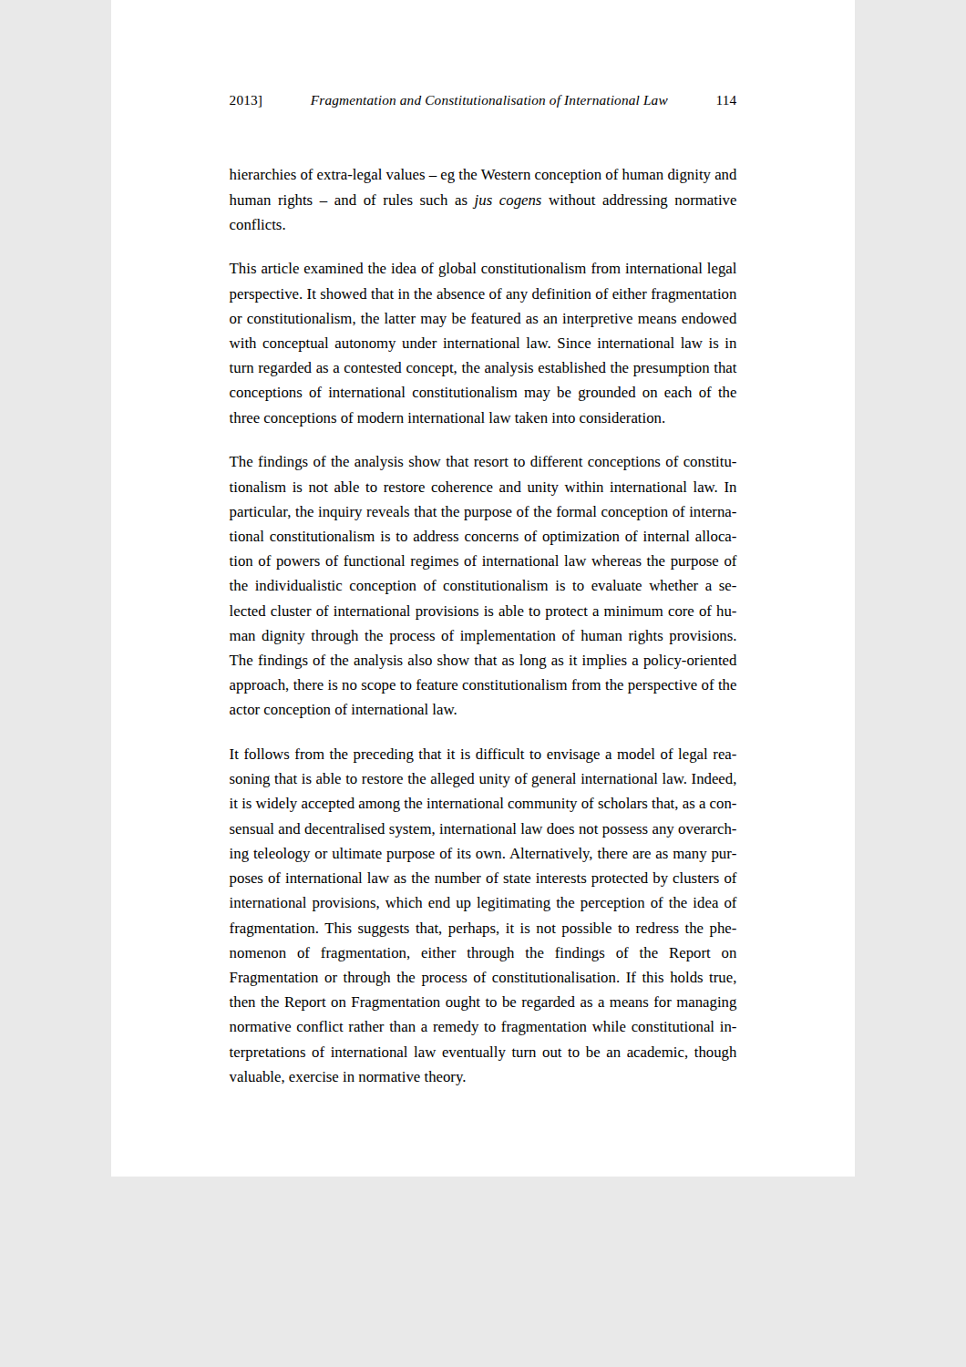2013] Fragmentation and Constitutionalisation of International Law 114
hierarchies of extra-legal values – eg the Western conception of human dignity and human rights – and of rules such as jus cogens without addressing normative conflicts.
This article examined the idea of global constitutionalism from international legal perspective. It showed that in the absence of any definition of either fragmentation or constitutionalism, the latter may be featured as an interpretive means endowed with conceptual autonomy under international law. Since international law is in turn regarded as a contested concept, the analysis established the presumption that conceptions of international constitutionalism may be grounded on each of the three conceptions of modern international law taken into consideration.
The findings of the analysis show that resort to different conceptions of constitutionalism is not able to restore coherence and unity within international law. In particular, the inquiry reveals that the purpose of the formal conception of international constitutionalism is to address concerns of optimization of internal allocation of powers of functional regimes of international law whereas the purpose of the individualistic conception of constitutionalism is to evaluate whether a selected cluster of international provisions is able to protect a minimum core of human dignity through the process of implementation of human rights provisions. The findings of the analysis also show that as long as it implies a policy-oriented approach, there is no scope to feature constitutionalism from the perspective of the actor conception of international law.
It follows from the preceding that it is difficult to envisage a model of legal reasoning that is able to restore the alleged unity of general international law. Indeed, it is widely accepted among the international community of scholars that, as a consensual and decentralised system, international law does not possess any overarching teleology or ultimate purpose of its own. Alternatively, there are as many purposes of international law as the number of state interests protected by clusters of international provisions, which end up legitimating the perception of the idea of fragmentation. This suggests that, perhaps, it is not possible to redress the phenomenon of fragmentation, either through the findings of the Report on Fragmentation or through the process of constitutionalisation. If this holds true, then the Report on Fragmentation ought to be regarded as a means for managing normative conflict rather than a remedy to fragmentation while constitutional interpretations of international law eventually turn out to be an academic, though valuable, exercise in normative theory.